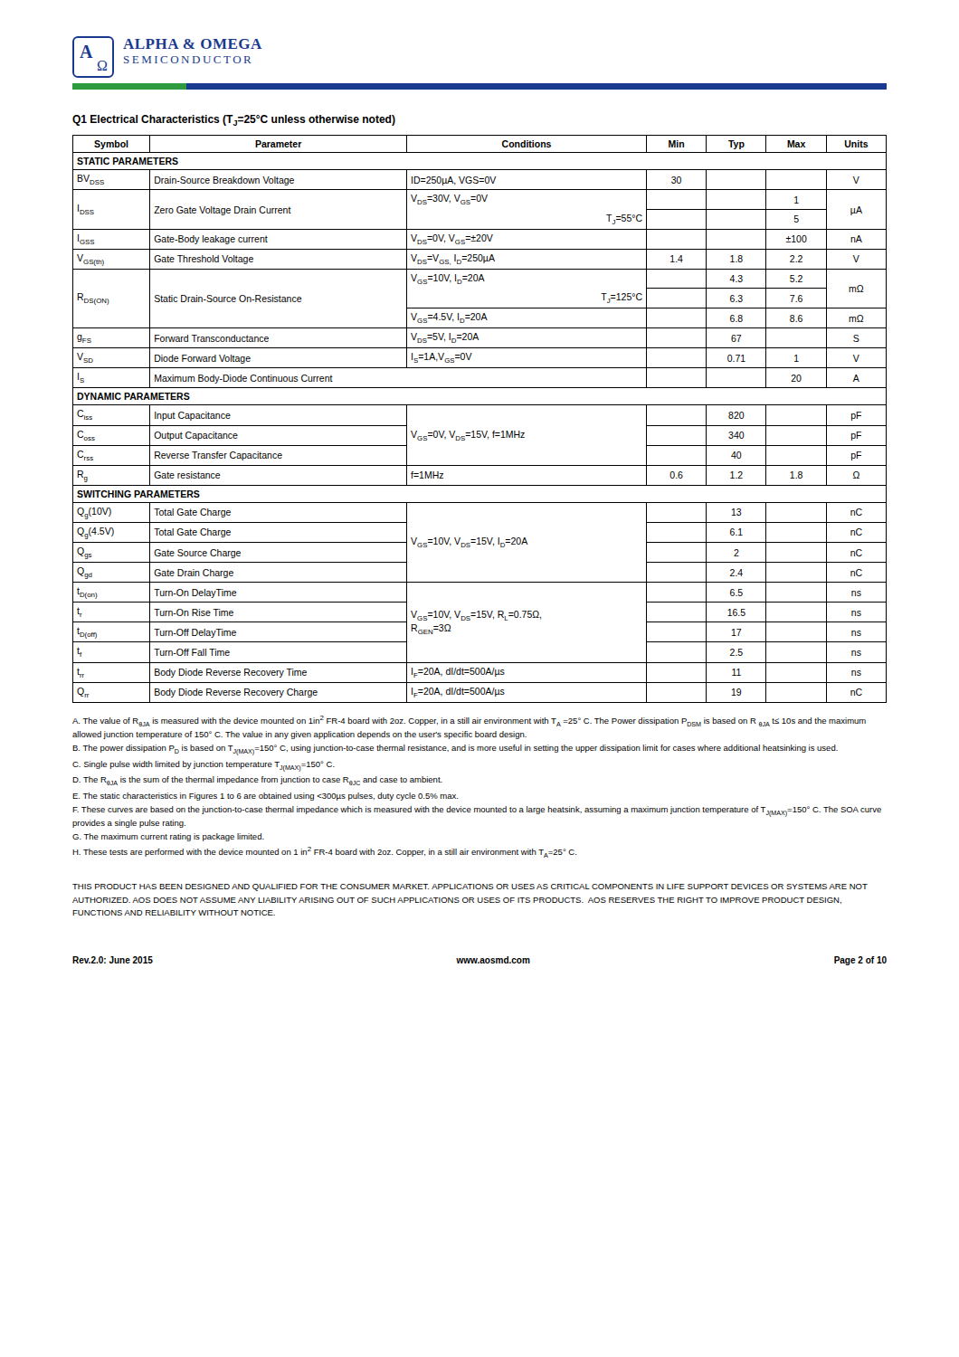ALPHA & OMEGA
SEMICONDUCTOR
Q1 Electrical Characteristics (TJ=25°C unless otherwise noted)
| Symbol | Parameter | Conditions | Min | Typ | Max | Units |
| --- | --- | --- | --- | --- | --- | --- |
| STATIC PARAMETERS |
| BV DSS | Drain-Source Breakdown Voltage | ID=250µA, VGS=0V | 30 | | | V |
| I DSS | Zero Gate Voltage Drain Current | V DS =30V, V GS =0V | | | 1 | µA |
| T J =55°C | | | 5 |
| I GSS | Gate-Body leakage current | V DS =0V, V GS =±20V | | | ±100 | nA |
| V GS(th) | Gate Threshold Voltage | V DS =V GS, I D =250µA | 1.4 | 1.8 | 2.2 | V |
| R DS(ON) | Static Drain-Source On-Resistance | V GS =10V, I D =20A | | 4.3 | 5.2 | mΩ |
| T J =125°C | | 6.3 | 7.6 |
| V GS =4.5V, I D =20A | | 6.8 | 8.6 | mΩ |
| g FS | Forward Transconductance | V DS =5V, I D =20A | | 67 | | S |
| V SD | Diode Forward Voltage | I S =1A,V GS =0V | | 0.71 | 1 | V |
| I S | Maximum Body-Diode Continuous Current | | | 20 | A |
| DYNAMIC PARAMETERS |
| C iss | Input Capacitance | V GS =0V, V DS =15V, f=1MHz | | 820 | | pF |
| C oss | Output Capacitance | | 340 | | pF |
| C rss | Reverse Transfer Capacitance | | 40 | | pF |
| R g | Gate resistance | f=1MHz | 0.6 | 1.2 | 1.8 | Ω |
| SWITCHING PARAMETERS |
| Q g (10V) | Total Gate Charge | V GS =10V, V DS =15V, I D =20A | | 13 | | nC |
| Q g (4.5V) | Total Gate Charge | | 6.1 | | nC |
| Q gs | Gate Source Charge | | 2 | | nC |
| Q gd | Gate Drain Charge | | 2.4 | | nC |
| t D(on) | Turn-On DelayTime | V GS =10V, V DS =15V, R L =0.75Ω, R GEN =3Ω | | 6.5 | | ns |
| t r | Turn-On Rise Time | | 16.5 | | ns |
| t D(off) | Turn-Off DelayTime | | 17 | | ns |
| t f | Turn-Off Fall Time | | 2.5 | | ns |
| t rr | Body Diode Reverse Recovery Time | I F =20A, dI/dt=500A/µs | | 11 | | ns |
| Q rr | Body Diode Reverse Recovery Charge | I F =20A, dI/dt=500A/µs | | 19 | | nC |
A. The value of RθJA is measured with the device mounted on 1in2 FR-4 board with 2oz. Copper, in a still air environment with TA =25° C. The Power dissipation PDSM is based on R θJA t≤ 10s and the maximum allowed junction temperature of 150° C. The value in any given application depends on the user's specific board design.
B. The power dissipation PD is based on TJ(MAX)=150° C, using junction-to-case thermal resistance, and is more useful in setting the upper dissipation limit for cases where additional heatsinking is used.
C. Single pulse width limited by junction temperature TJ(MAX)=150° C.
D. The RθJA is the sum of the thermal impedance from junction to case RθJC and case to ambient.
E. The static characteristics in Figures 1 to 6 are obtained using <300µs pulses, duty cycle 0.5% max.
F. These curves are based on the junction-to-case thermal impedance which is measured with the device mounted to a large heatsink, assuming a maximum junction temperature of TJ(MAX)=150° C. The SOA curve provides a single pulse rating.
G. The maximum current rating is package limited.
H. These tests are performed with the device mounted on 1 in2 FR-4 board with 2oz. Copper, in a still air environment with TA=25° C.
THIS PRODUCT HAS BEEN DESIGNED AND QUALIFIED FOR THE CONSUMER MARKET. APPLICATIONS OR USES AS CRITICAL COMPONENTS IN LIFE SUPPORT DEVICES OR SYSTEMS ARE NOT AUTHORIZED. AOS DOES NOT ASSUME ANY LIABILITY ARISING OUT OF SUCH APPLICATIONS OR USES OF ITS PRODUCTS. AOS RESERVES THE RIGHT TO IMPROVE PRODUCT DESIGN, FUNCTIONS AND RELIABILITY WITHOUT NOTICE.
Rev.2.0: June 2015
www.aosmd.com
Page 2 of 10